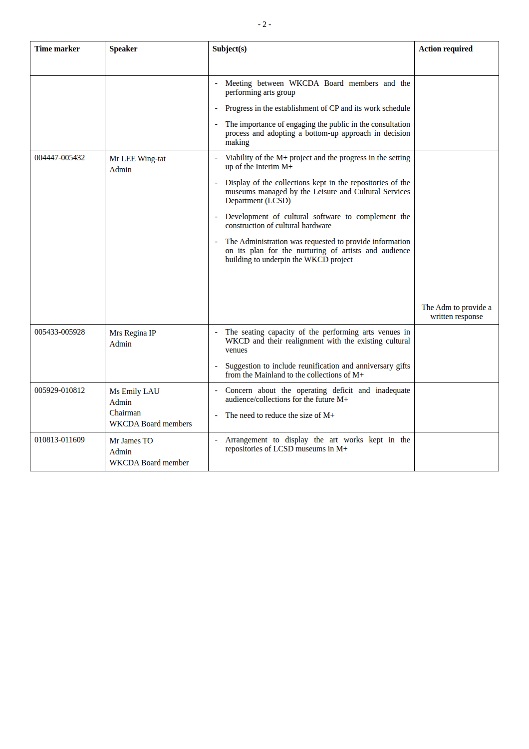- 2 -
| Time marker | Speaker | Subject(s) | Action required |
| --- | --- | --- | --- |
| | | Meeting between WKCDA Board members and the performing arts group Progress in the establishment of CP and its work schedule The importance of engaging the public in the consultation process and adopting a bottom-up approach in decision making | |
| 004447-005432 | Mr LEE Wing-tat Admin | Viability of the M+ project and the progress in the setting up of the Interim M+ Display of the collections kept in the repositories of the museums managed by the Leisure and Cultural Services Department (LCSD) Development of cultural software to complement the construction of cultural hardware The Administration was requested to provide information on its plan for the nurturing of artists and audience building to underpin the WKCD project | The Adm to provide a written response |
| 005433-005928 | Mrs Regina IP Admin | The seating capacity of the performing arts venues in WKCD and their realignment with the existing cultural venues Suggestion to include reunification and anniversary gifts from the Mainland to the collections of M+ | |
| 005929-010812 | Ms Emily LAU Admin Chairman WKCDA Board members | Concern about the operating deficit and inadequate audience/collections for the future M+ The need to reduce the size of M+ | |
| 010813-011609 | Mr James TO Admin WKCDA Board member | Arrangement to display the art works kept in the repositories of LCSD museums in M+ | |